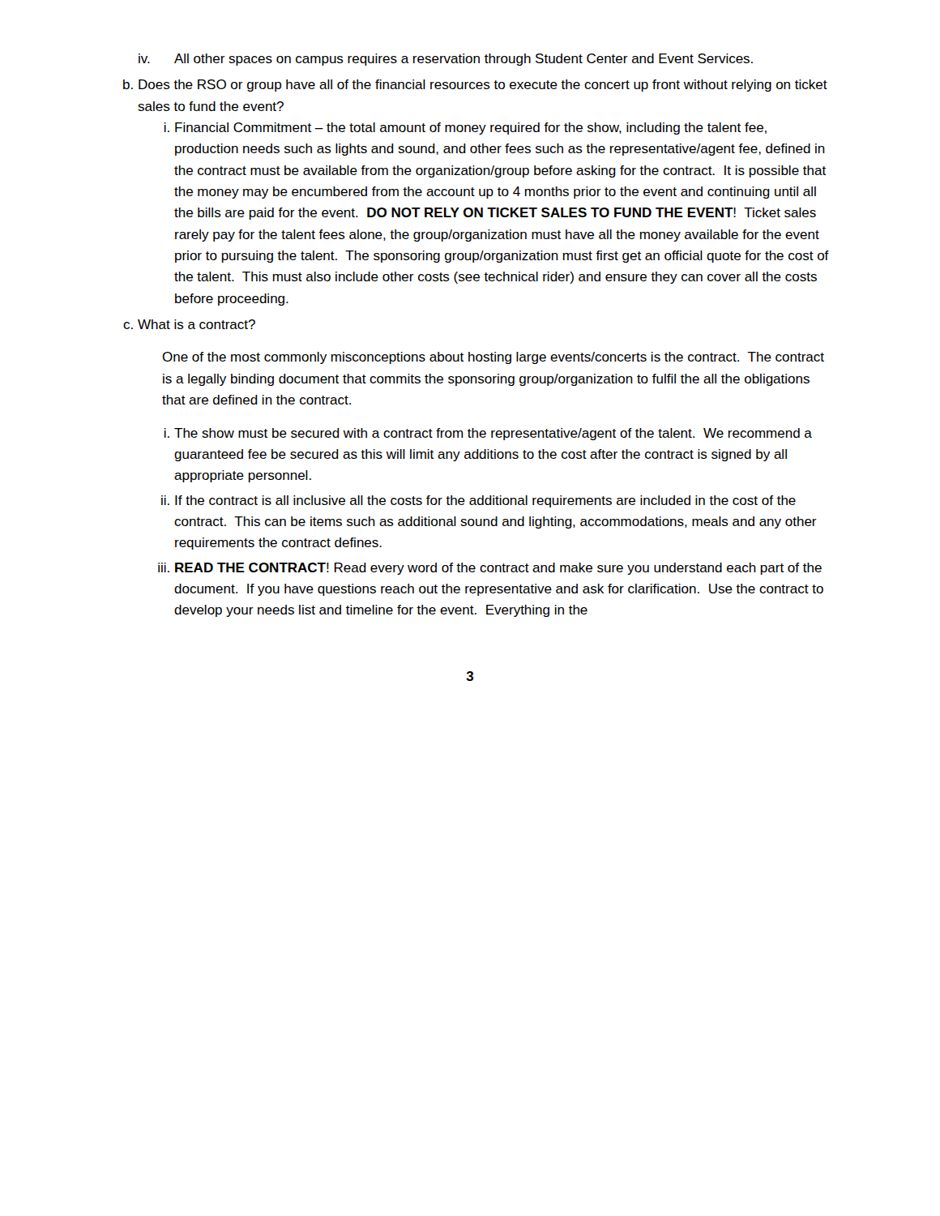iv. All other spaces on campus requires a reservation through Student Center and Event Services.
Does the RSO or group have all of the financial resources to execute the concert up front without relying on ticket sales to fund the event?
Financial Commitment – the total amount of money required for the show, including the talent fee, production needs such as lights and sound, and other fees such as the representative/agent fee, defined in the contract must be available from the organization/group before asking for the contract. It is possible that the money may be encumbered from the account up to 4 months prior to the event and continuing until all the bills are paid for the event. DO NOT RELY ON TICKET SALES TO FUND THE EVENT! Ticket sales rarely pay for the talent fees alone, the group/organization must have all the money available for the event prior to pursuing the talent. The sponsoring group/organization must first get an official quote for the cost of the talent. This must also include other costs (see technical rider) and ensure they can cover all the costs before proceeding.
What is a contract?
One of the most commonly misconceptions about hosting large events/concerts is the contract. The contract is a legally binding document that commits the sponsoring group/organization to fulfil the all the obligations that are defined in the contract.
The show must be secured with a contract from the representative/agent of the talent. We recommend a guaranteed fee be secured as this will limit any additions to the cost after the contract is signed by all appropriate personnel.
If the contract is all inclusive all the costs for the additional requirements are included in the cost of the contract. This can be items such as additional sound and lighting, accommodations, meals and any other requirements the contract defines.
READ THE CONTRACT! Read every word of the contract and make sure you understand each part of the document. If you have questions reach out the representative and ask for clarification. Use the contract to develop your needs list and timeline for the event. Everything in the
3